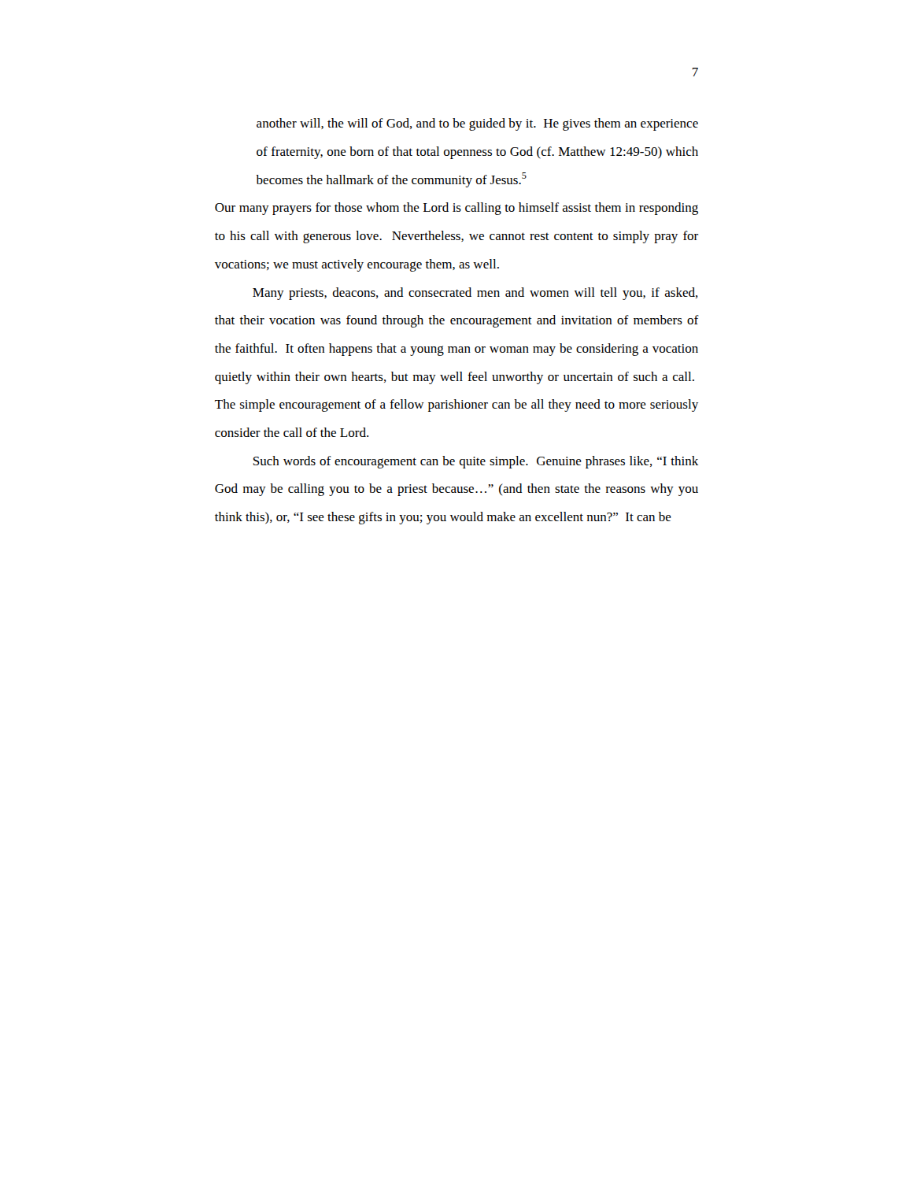7
another will, the will of God, and to be guided by it. He gives them an experience of fraternity, one born of that total openness to God (cf. Matthew 12:49-50) which becomes the hallmark of the community of Jesus.5
Our many prayers for those whom the Lord is calling to himself assist them in responding to his call with generous love. Nevertheless, we cannot rest content to simply pray for vocations; we must actively encourage them, as well.
Many priests, deacons, and consecrated men and women will tell you, if asked, that their vocation was found through the encouragement and invitation of members of the faithful. It often happens that a young man or woman may be considering a vocation quietly within their own hearts, but may well feel unworthy or uncertain of such a call. The simple encouragement of a fellow parishioner can be all they need to more seriously consider the call of the Lord.
Such words of encouragement can be quite simple. Genuine phrases like, “I think God may be calling you to be a priest because…” (and then state the reasons why you think this), or, “I see these gifts in you; you would make an excellent nun?” It can be